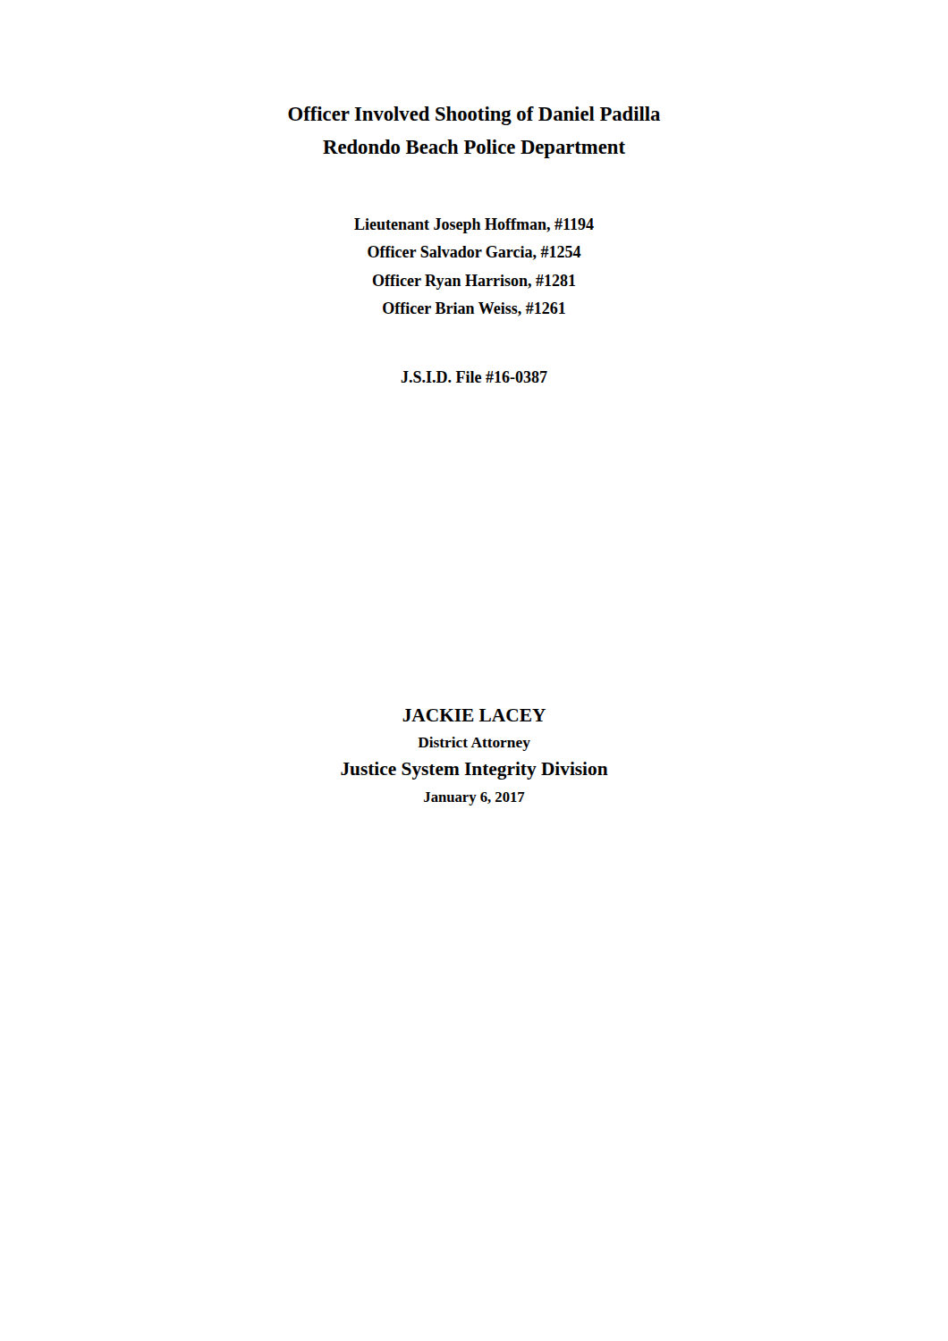Officer Involved Shooting of Daniel Padilla
Redondo Beach Police Department
Lieutenant Joseph Hoffman, #1194
Officer Salvador Garcia, #1254
Officer Ryan Harrison, #1281
Officer Brian Weiss, #1261
J.S.I.D. File #16-0387
JACKIE LACEY
District Attorney
Justice System Integrity Division
January 6, 2017